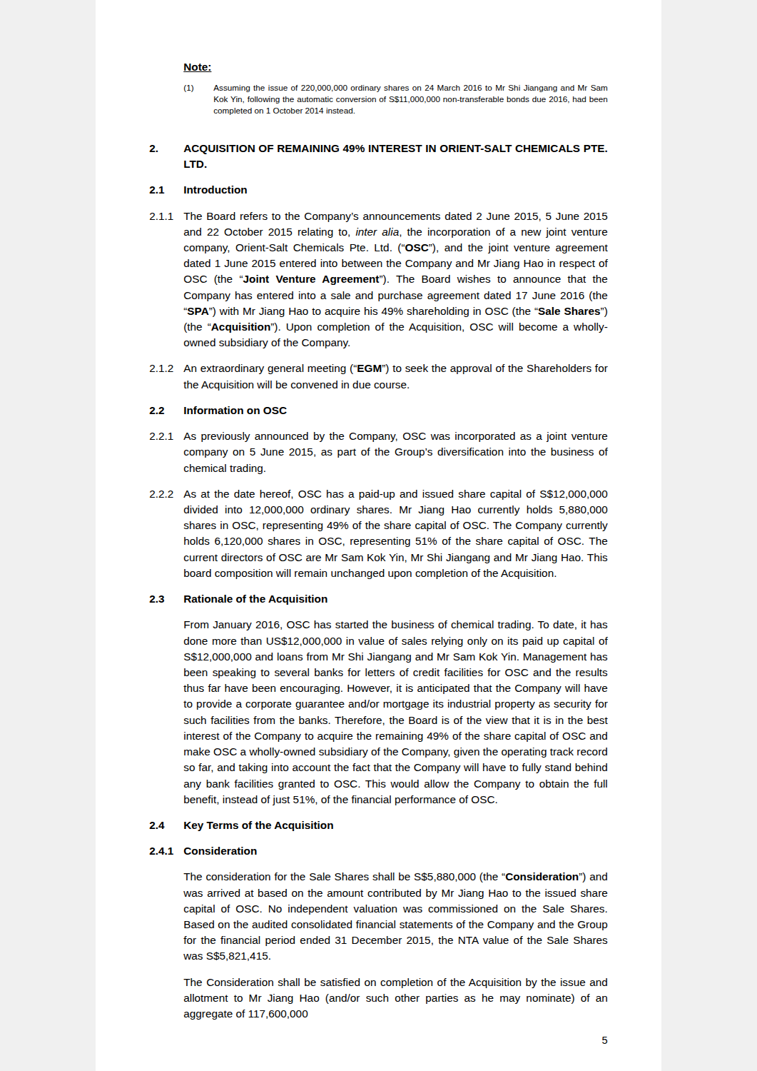Note:
(1)
Assuming the issue of 220,000,000 ordinary shares on 24 March 2016 to Mr Shi Jiangang and Mr Sam Kok Yin, following the automatic conversion of S$11,000,000 non-transferable bonds due 2016, had been completed on 1 October 2014 instead.
2.
Acquisition of remaining 49% interest in Orient-Salt Chemicals Pte. Ltd.
2.1
Introduction
2.1.1
The Board refers to the Company’s announcements dated 2 June 2015, 5 June 2015 and 22 October 2015 relating to, inter alia, the incorporation of a new joint venture company, Orient-Salt Chemicals Pte. Ltd. (“OSC”), and the joint venture agreement dated 1 June 2015 entered into between the Company and Mr Jiang Hao in respect of OSC (the “Joint Venture Agreement”). The Board wishes to announce that the Company has entered into a sale and purchase agreement dated 17 June 2016 (the “SPA”) with Mr Jiang Hao to acquire his 49% shareholding in OSC (the “Sale Shares”) (the “Acquisition”). Upon completion of the Acquisition, OSC will become a wholly-owned subsidiary of the Company.
2.1.2
An extraordinary general meeting (“EGM”) to seek the approval of the Shareholders for the Acquisition will be convened in due course.
2.2
Information on OSC
2.2.1
As previously announced by the Company, OSC was incorporated as a joint venture company on 5 June 2015, as part of the Group’s diversification into the business of chemical trading.
2.2.2
As at the date hereof, OSC has a paid-up and issued share capital of S$12,000,000 divided into 12,000,000 ordinary shares. Mr Jiang Hao currently holds 5,880,000 shares in OSC, representing 49% of the share capital of OSC. The Company currently holds 6,120,000 shares in OSC, representing 51% of the share capital of OSC. The current directors of OSC are Mr Sam Kok Yin, Mr Shi Jiangang and Mr Jiang Hao. This board composition will remain unchanged upon completion of the Acquisition.
2.3
Rationale of the Acquisition
From January 2016, OSC has started the business of chemical trading. To date, it has done more than US$12,000,000 in value of sales relying only on its paid up capital of S$12,000,000 and loans from Mr Shi Jiangang and Mr Sam Kok Yin. Management has been speaking to several banks for letters of credit facilities for OSC and the results thus far have been encouraging. However, it is anticipated that the Company will have to provide a corporate guarantee and/or mortgage its industrial property as security for such facilities from the banks. Therefore, the Board is of the view that it is in the best interest of the Company to acquire the remaining 49% of the share capital of OSC and make OSC a wholly-owned subsidiary of the Company, given the operating track record so far, and taking into account the fact that the Company will have to fully stand behind any bank facilities granted to OSC. This would allow the Company to obtain the full benefit, instead of just 51%, of the financial performance of OSC.
2.4
Key Terms of the Acquisition
2.4.1
Consideration
The consideration for the Sale Shares shall be S$5,880,000 (the “Consideration”) and was arrived at based on the amount contributed by Mr Jiang Hao to the issued share capital of OSC. No independent valuation was commissioned on the Sale Shares. Based on the audited consolidated financial statements of the Company and the Group for the financial period ended 31 December 2015, the NTA value of the Sale Shares was S$5,821,415.
The Consideration shall be satisfied on completion of the Acquisition by the issue and allotment to Mr Jiang Hao (and/or such other parties as he may nominate) of an aggregate of 117,600,000
5